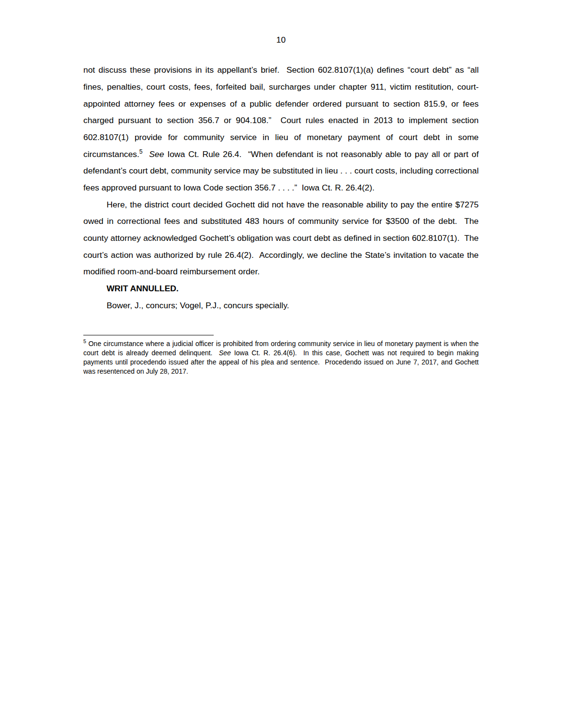10
not discuss these provisions in its appellant’s brief. Section 602.8107(1)(a) defines “court debt” as “all fines, penalties, court costs, fees, forfeited bail, surcharges under chapter 911, victim restitution, court-appointed attorney fees or expenses of a public defender ordered pursuant to section 815.9, or fees charged pursuant to section 356.7 or 904.108.” Court rules enacted in 2013 to implement section 602.8107(1) provide for community service in lieu of monetary payment of court debt in some circumstances.5 See Iowa Ct. Rule 26.4. “When defendant is not reasonably able to pay all or part of defendant’s court debt, community service may be substituted in lieu . . . court costs, including correctional fees approved pursuant to Iowa Code section 356.7 . . . .” Iowa Ct. R. 26.4(2).
Here, the district court decided Gochett did not have the reasonable ability to pay the entire $7275 owed in correctional fees and substituted 483 hours of community service for $3500 of the debt. The county attorney acknowledged Gochett’s obligation was court debt as defined in section 602.8107(1). The court’s action was authorized by rule 26.4(2). Accordingly, we decline the State’s invitation to vacate the modified room-and-board reimbursement order.
WRIT ANNULLED.
Bower, J., concurs; Vogel, P.J., concurs specially.
5 One circumstance where a judicial officer is prohibited from ordering community service in lieu of monetary payment is when the court debt is already deemed delinquent. See Iowa Ct. R. 26.4(6). In this case, Gochett was not required to begin making payments until procedendo issued after the appeal of his plea and sentence. Procedendo issued on June 7, 2017, and Gochett was resentenced on July 28, 2017.